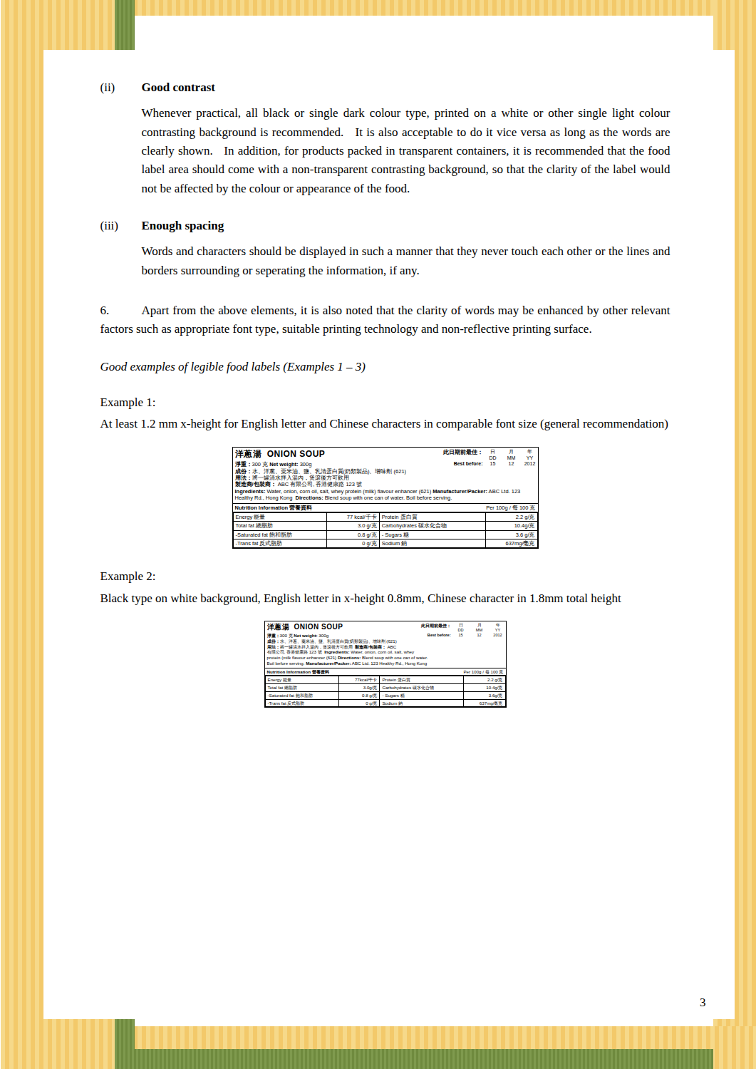(ii) Good contrast
Whenever practical, all black or single dark colour type, printed on a white or other single light colour contrasting background is recommended. It is also acceptable to do it vice versa as long as the words are clearly shown. In addition, for products packed in transparent containers, it is recommended that the food label area should come with a non-transparent contrasting background, so that the clarity of the label would not be affected by the colour or appearance of the food.
(iii) Enough spacing
Words and characters should be displayed in such a manner that they never touch each other or the lines and borders surrounding or seperating the information, if any.
6. Apart from the above elements, it is also noted that the clarity of words may be enhanced by other relevant factors such as appropriate font type, suitable printing technology and non-reflective printing surface.
Good examples of legible food labels (Examples 1 – 3)
Example 1:
At least 1.2 mm x-height for English letter and Chinese characters in comparable font size (general recommendation)
洋蔥湯 ONION SOUP
此日期前最佳：
日月年
DD MM YY
淨重：300 克 Net weight: 300g
Best before:
15122012
成份：水、洋蔥、粟米油、鹽、乳清蛋白質(奶類製品)、增味劑 (621)
用法：將一罐清水拌入湯內，煲滾後方可飲用
製造商/包裝商： ABC 有限公司, 香港健康路 123 號
Ingredients: Water, onion, corn oil, salt, whey protein (milk) flavour enhancer (621) Manufacturer/Packer: ABC Ltd. 123 Healthy Rd., Hong Kong Directions: Blend soup with one can of water. Boil before serving.
Nutrition Information 營養資料 Per 100g / 每 100 克
| Energy 能量 | 77 kcal/千卡 | Protein 蛋白質 | 2.2 g/克 |
| Total fat 總脂肪 | 3.0 g/克 | Carbohydrates 碳水化合物 | 10.4g/克 |
| -Saturated fat 飽和脂肪 | 0.8 g/克 | - Sugars 糖 | 3.6 g/克 |
| -Trans fat 反式脂肪 | 0 g/克 | Sodium 鈉 | 637mg/毫克 |
Example 2:
Black type on white background, English letter in x-height 0.8mm, Chinese character in 1.8mm total height
洋蔥湯 ONION SOUP
此日期前最佳：
日月年
DD MM YY
淨重：300 克 Net weight: 300g
Best before:
15122012
成份：水、洋蔥、粟米油、鹽、乳清蛋白質(奶類製品)、增味劑 (621)
用法：將一罐清水拌入湯內，煲滾後方可飲用 製造商/包裝商： ABC
有限公司, 香港健康路 123 號 Ingredients: Water, onion, corn oil, salt, whey
protein (milk flavour enhancer (621) Directions: Blend soup with one can of water.
Boil before serving. Manufacturer/Packer: ABC Ltd. 123 Healthy Rd., Hong Kong
Nutrition Information 營養資料 Per 100g / 每 100 克
| Energy 能量 | 77kcal/千卡 | Protein 蛋白質 | 2.2 g/克 |
| Total fat 總脂肪 | 3.0g/克 | Carbohydrates 碳水化合物 | 10.4g/克 |
| -Saturated fat 飽和脂肪 | 0.8 g/克 | - Sugars 糖 | 3.6g/克 |
| -Trans fat 反式脂肪 | 0 g/克 | Sodium 鈉 | 637mg/毫克 |
3